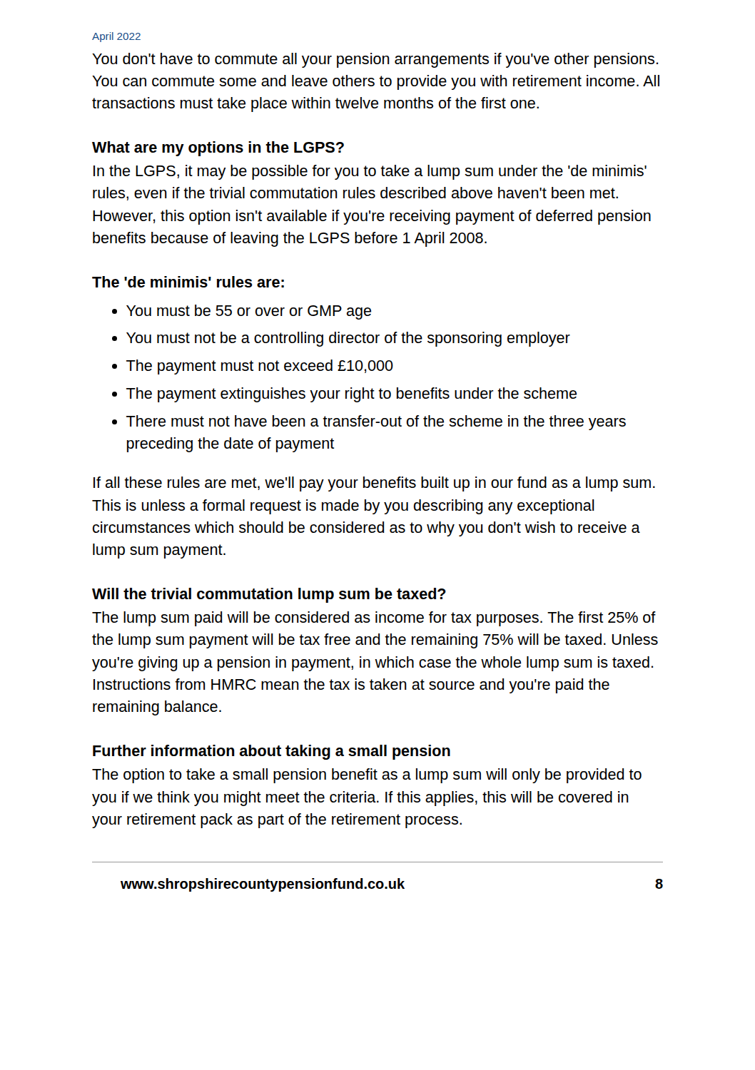April 2022
You don't have to commute all your pension arrangements if you've other pensions. You can commute some and leave others to provide you with retirement income. All transactions must take place within twelve months of the first one.
What are my options in the LGPS?
In the LGPS, it may be possible for you to take a lump sum under the 'de minimis' rules, even if the trivial commutation rules described above haven't been met. However, this option isn't available if you're receiving payment of deferred pension benefits because of leaving the LGPS before 1 April 2008.
The 'de minimis' rules are:
You must be 55 or over or GMP age
You must not be a controlling director of the sponsoring employer
The payment must not exceed £10,000
The payment extinguishes your right to benefits under the scheme
There must not have been a transfer-out of the scheme in the three years preceding the date of payment
If all these rules are met, we'll pay your benefits built up in our fund as a lump sum. This is unless a formal request is made by you describing any exceptional circumstances which should be considered as to why you don't wish to receive a lump sum payment.
Will the trivial commutation lump sum be taxed?
The lump sum paid will be considered as income for tax purposes. The first 25% of the lump sum payment will be tax free and the remaining 75% will be taxed. Unless you're giving up a pension in payment, in which case the whole lump sum is taxed. Instructions from HMRC mean the tax is taken at source and you're paid the remaining balance.
Further information about taking a small pension
The option to take a small pension benefit as a lump sum will only be provided to you if we think you might meet the criteria. If this applies, this will be covered in your retirement pack as part of the retirement process.
www.shropshirecountypensionfund.co.uk 8